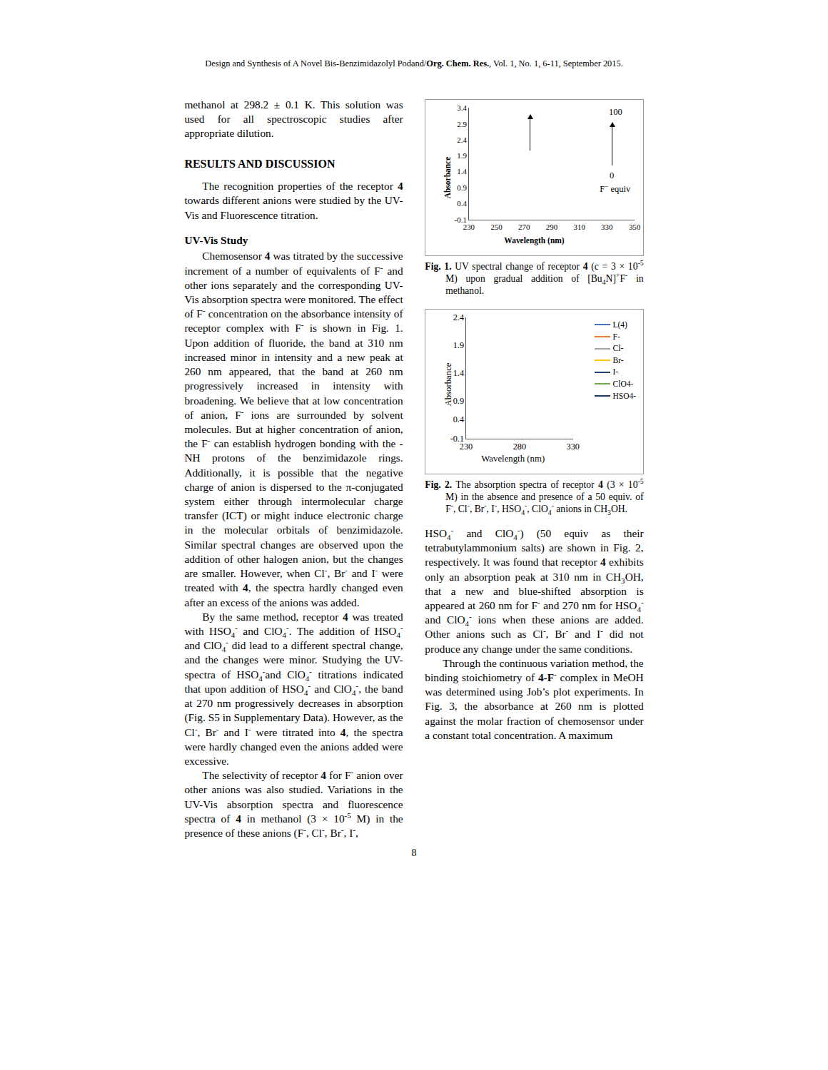Design and Synthesis of A Novel Bis-Benzimidazolyl Podand/Org. Chem. Res., Vol. 1, No. 1, 6-11, September 2015.
methanol at 298.2 ± 0.1 K. This solution was used for all spectroscopic studies after appropriate dilution.
RESULTS AND DISCUSSION
The recognition properties of the receptor 4 towards different anions were studied by the UV-Vis and Fluorescence titration.
UV-Vis Study
Chemosensor 4 was titrated by the successive increment of a number of equivalents of F- and other ions separately and the corresponding UV-Vis absorption spectra were monitored. The effect of F- concentration on the absorbance intensity of receptor complex with F- is shown in Fig. 1. Upon addition of fluoride, the band at 310 nm increased minor in intensity and a new peak at 260 nm appeared, that the band at 260 nm progressively increased in intensity with broadening. We believe that at low concentration of anion, F- ions are surrounded by solvent molecules. But at higher concentration of anion, the F- can establish hydrogen bonding with the -NH protons of the benzimidazole rings. Additionally, it is possible that the negative charge of anion is dispersed to the π-conjugated system either through intermolecular charge transfer (ICT) or might induce electronic charge in the molecular orbitals of benzimidazole. Similar spectral changes are observed upon the addition of other halogen anion, but the changes are smaller. However, when Cl-, Br- and I- were treated with 4, the spectra hardly changed even after an excess of the anions was added.
By the same method, receptor 4 was treated with HSO4- and ClO4-. The addition of HSO4- and ClO4- did lead to a different spectral change, and the changes were minor. Studying the UV-spectra of HSO4-and ClO4- titrations indicated that upon addition of HSO4- and ClO4-, the band at 270 nm progressively decreases in absorption (Fig. S5 in Supplementary Data). However, as the Cl-, Br- and I- were titrated into 4, the spectra were hardly changed even the anions added were excessive.
The selectivity of receptor 4 for F- anion over other anions was also studied. Variations in the UV-Vis absorption spectra and fluorescence spectra of 4 in methanol (3 × 10-5 M) in the presence of these anions (F-, Cl-, Br-, I-,
Absorbance
3.4 2.9 2.4 1.9 1.4 0.9 0.4 -0.1 230 250 270 290 310 330 350
100
0
F− equiv
Wavelength (nm)
Fig. 1. UV spectral change of receptor 4 (c = 3 × 10-5 M) upon gradual addition of [Bu4N]+F- in methanol.
Absorbance
2.4 1.9 1.4 0.9 0.4 -0.1 230 280 330
L(4)
F-
Cl-
Br-
I-
ClO4-
HSO4-
Wavelength (nm)
Fig. 2. The absorption spectra of receptor 4 (3 × 10-5 M) in the absence and presence of a 50 equiv. of F-, Cl-, Br-, I-, HSO4-, ClO4- anions in CH3OH.
HSO4- and ClO4-) (50 equiv as their tetrabutylammonium salts) are shown in Fig. 2, respectively. It was found that receptor 4 exhibits only an absorption peak at 310 nm in CH3OH, that a new and blue-shifted absorption is appeared at 260 nm for F- and 270 nm for HSO4- and ClO4- ions when these anions are added. Other anions such as Cl-, Br- and I- did not produce any change under the same conditions.
Through the continuous variation method, the binding stoichiometry of 4-F- complex in MeOH was determined using Job’s plot experiments. In Fig. 3, the absorbance at 260 nm is plotted against the molar fraction of chemosensor under a constant total concentration. A maximum
8